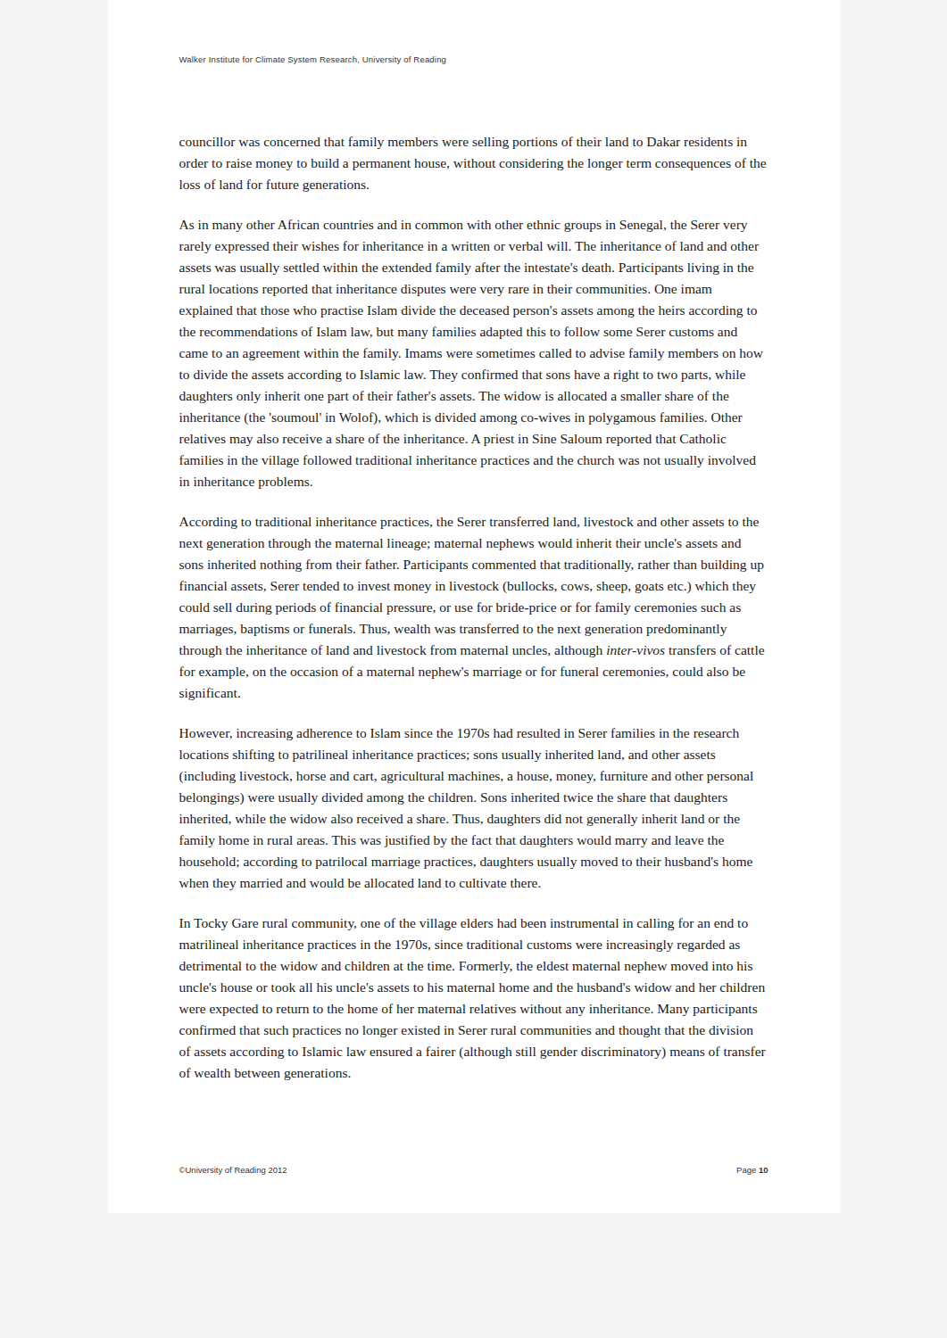Walker Institute for Climate System Research, University of Reading
councillor was concerned that family members were selling portions of their land to Dakar residents in order to raise money to build a permanent house, without considering the longer term consequences of the loss of land for future generations.
As in many other African countries and in common with other ethnic groups in Senegal, the Serer very rarely expressed their wishes for inheritance in a written or verbal will. The inheritance of land and other assets was usually settled within the extended family after the intestate's death. Participants living in the rural locations reported that inheritance disputes were very rare in their communities. One imam explained that those who practise Islam divide the deceased person's assets among the heirs according to the recommendations of Islam law, but many families adapted this to follow some Serer customs and came to an agreement within the family. Imams were sometimes called to advise family members on how to divide the assets according to Islamic law. They confirmed that sons have a right to two parts, while daughters only inherit one part of their father's assets. The widow is allocated a smaller share of the inheritance (the 'soumoul' in Wolof), which is divided among co-wives in polygamous families. Other relatives may also receive a share of the inheritance. A priest in Sine Saloum reported that Catholic families in the village followed traditional inheritance practices and the church was not usually involved in inheritance problems.
According to traditional inheritance practices, the Serer transferred land, livestock and other assets to the next generation through the maternal lineage; maternal nephews would inherit their uncle's assets and sons inherited nothing from their father. Participants commented that traditionally, rather than building up financial assets, Serer tended to invest money in livestock (bullocks, cows, sheep, goats etc.) which they could sell during periods of financial pressure, or use for bride-price or for family ceremonies such as marriages, baptisms or funerals. Thus, wealth was transferred to the next generation predominantly through the inheritance of land and livestock from maternal uncles, although inter-vivos transfers of cattle for example, on the occasion of a maternal nephew's marriage or for funeral ceremonies, could also be significant.
However, increasing adherence to Islam since the 1970s had resulted in Serer families in the research locations shifting to patrilineal inheritance practices; sons usually inherited land, and other assets (including livestock, horse and cart, agricultural machines, a house, money, furniture and other personal belongings) were usually divided among the children. Sons inherited twice the share that daughters inherited, while the widow also received a share. Thus, daughters did not generally inherit land or the family home in rural areas. This was justified by the fact that daughters would marry and leave the household; according to patrilocal marriage practices, daughters usually moved to their husband's home when they married and would be allocated land to cultivate there.
In Tocky Gare rural community, one of the village elders had been instrumental in calling for an end to matrilineal inheritance practices in the 1970s, since traditional customs were increasingly regarded as detrimental to the widow and children at the time. Formerly, the eldest maternal nephew moved into his uncle's house or took all his uncle's assets to his maternal home and the husband's widow and her children were expected to return to the home of her maternal relatives without any inheritance. Many participants confirmed that such practices no longer existed in Serer rural communities and thought that the division of assets according to Islamic law ensured a fairer (although still gender discriminatory) means of transfer of wealth between generations.
©University of Reading 2012 Page 10